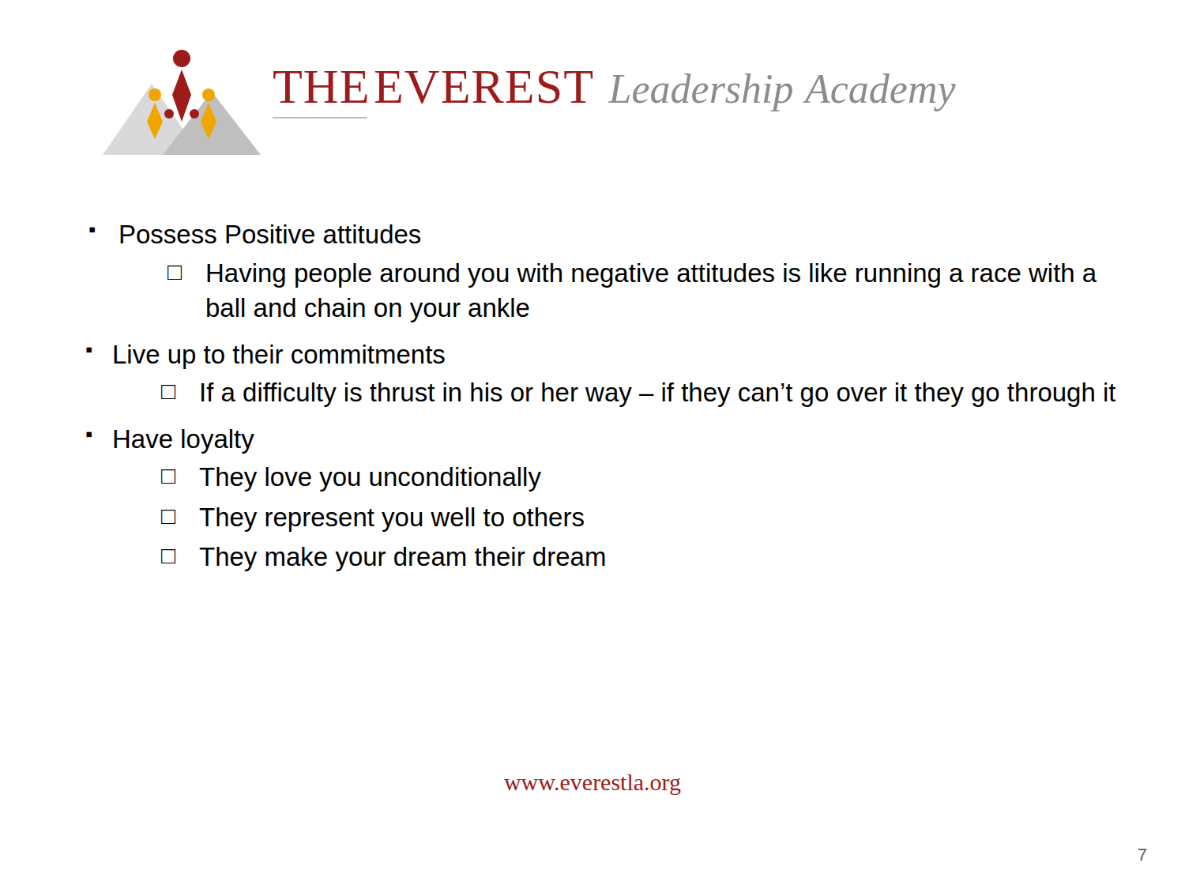THE EVEREST Leadership Academy
Possess Positive attitudes
Having people around you with negative attitudes is like running a race with a ball and chain on your ankle
Live up to their commitments
If a difficulty is thrust in his or her way – if they can’t go over it they go through it
Have loyalty
They love you unconditionally
They represent you well to others
They make your dream their dream
www.everestla.org
7